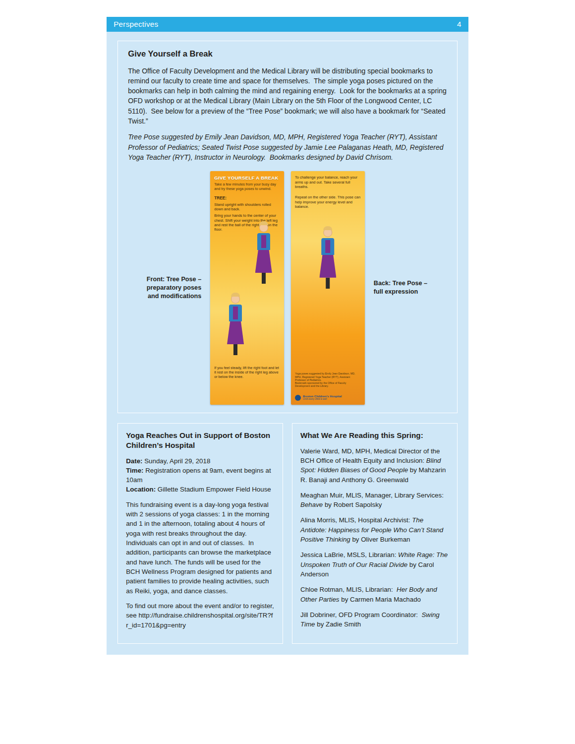Perspectives
4
Give Yourself a Break
The Office of Faculty Development and the Medical Library will be distributing special bookmarks to remind our faculty to create time and space for themselves. The simple yoga poses pictured on the bookmarks can help in both calming the mind and regaining energy. Look for the bookmarks at a spring OFD workshop or at the Medical Library (Main Library on the 5th Floor of the Longwood Center, LC 5110). See below for a preview of the “Tree Pose” bookmark; we will also have a bookmark for “Seated Twist.”
Tree Pose suggested by Emily Jean Davidson, MD, MPH, Registered Yoga Teacher (RYT), Assistant Professor of Pediatrics; Seated Twist Pose suggested by Jamie Lee Palaganas Heath, MD, Registered Yoga Teacher (RYT), Instructor in Neurology. Bookmarks designed by David Chrisom.
Front: Tree Pose – preparatory poses and modifications
GIVE YOURSELF A BREAK
Take a few minutes from your busy day and try these yoga poses to unwind.
TREE:
Stand upright with shoulders rolled down and back.
Bring your hands to the center of your chest. Shift your weight into the left leg and rest the ball of the right foot on the floor.
If you feel steady, lift the right foot and let it rest on the inside of the right leg above or below the knee.
To challenge your balance, reach your arms up and out. Take several full breaths.
Repeat on the other side. This pose can help improve your energy level and balance.
Yoga poses suggested by Emily Jean Davidson, MD, MPH, Registered Yoga Teacher (RYT), Assistant Professor of Pediatrics.
Bookmark sponsored by the Office of Faculty Development and the Library.
Boston Children’s HospitalUntil every child is well
Back: Tree Pose – full expression
Yoga Reaches Out in Support of Boston Children’s Hospital
Date: Sunday, April 29, 2018
Time: Registration opens at 9am, event begins at 10am
Location: Gillette Stadium Empower Field House
This fundraising event is a day-long yoga festival with 2 sessions of yoga classes: 1 in the morning and 1 in the afternoon, totaling about 4 hours of yoga with rest breaks throughout the day. Individuals can opt in and out of classes. In addition, participants can browse the marketplace and have lunch. The funds will be used for the BCH Wellness Program designed for patients and patient families to provide healing activities, such as Reiki, yoga, and dance classes.
To find out more about the event and/or to register, see http://fundraise.childrenshospital.org/site/TR?fr_id=1701&pg=entry
What We Are Reading this Spring:
Valerie Ward, MD, MPH, Medical Director of the BCH Office of Health Equity and Inclusion: Blind Spot: Hidden Biases of Good People by Mahzarin R. Banaji and Anthony G. Greenwald
Meaghan Muir, MLIS, Manager, Library Services: Behave by Robert Sapolsky
Alina Morris, MLIS, Hospital Archivist: The Antidote: Happiness for People Who Can’t Stand Positive Thinking by Oliver Burkeman
Jessica LaBrie, MSLS, Librarian: White Rage: The Unspoken Truth of Our Racial Divide by Carol Anderson
Chloe Rotman, MLIS, Librarian: Her Body and Other Parties by Carmen Maria Machado
Jill Dobriner, OFD Program Coordinator: Swing Time by Zadie Smith